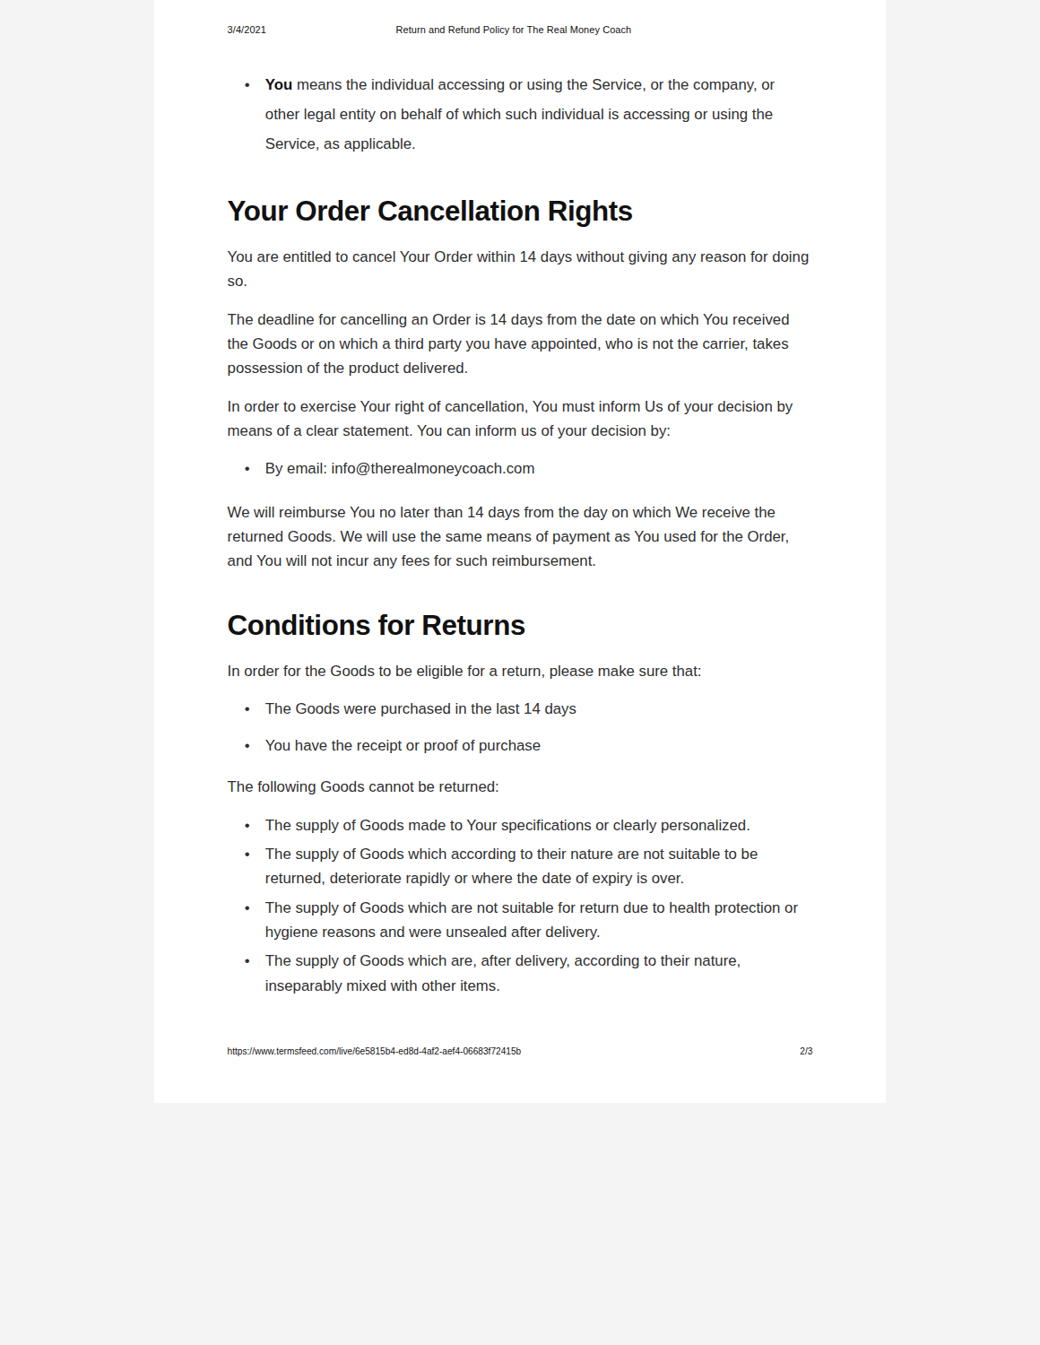3/4/2021 Return and Refund Policy for The Real Money Coach
You means the individual accessing or using the Service, or the company, or other legal entity on behalf of which such individual is accessing or using the Service, as applicable.
Your Order Cancellation Rights
You are entitled to cancel Your Order within 14 days without giving any reason for doing so.
The deadline for cancelling an Order is 14 days from the date on which You received the Goods or on which a third party you have appointed, who is not the carrier, takes possession of the product delivered.
In order to exercise Your right of cancellation, You must inform Us of your decision by means of a clear statement. You can inform us of your decision by:
By email: info@therealmoneycoach.com
We will reimburse You no later than 14 days from the day on which We receive the returned Goods. We will use the same means of payment as You used for the Order, and You will not incur any fees for such reimbursement.
Conditions for Returns
In order for the Goods to be eligible for a return, please make sure that:
The Goods were purchased in the last 14 days
You have the receipt or proof of purchase
The following Goods cannot be returned:
The supply of Goods made to Your specifications or clearly personalized.
The supply of Goods which according to their nature are not suitable to be returned, deteriorate rapidly or where the date of expiry is over.
The supply of Goods which are not suitable for return due to health protection or hygiene reasons and were unsealed after delivery.
The supply of Goods which are, after delivery, according to their nature, inseparably mixed with other items.
https://www.termsfeed.com/live/6e5815b4-ed8d-4af2-aef4-06683f72415b 2/3